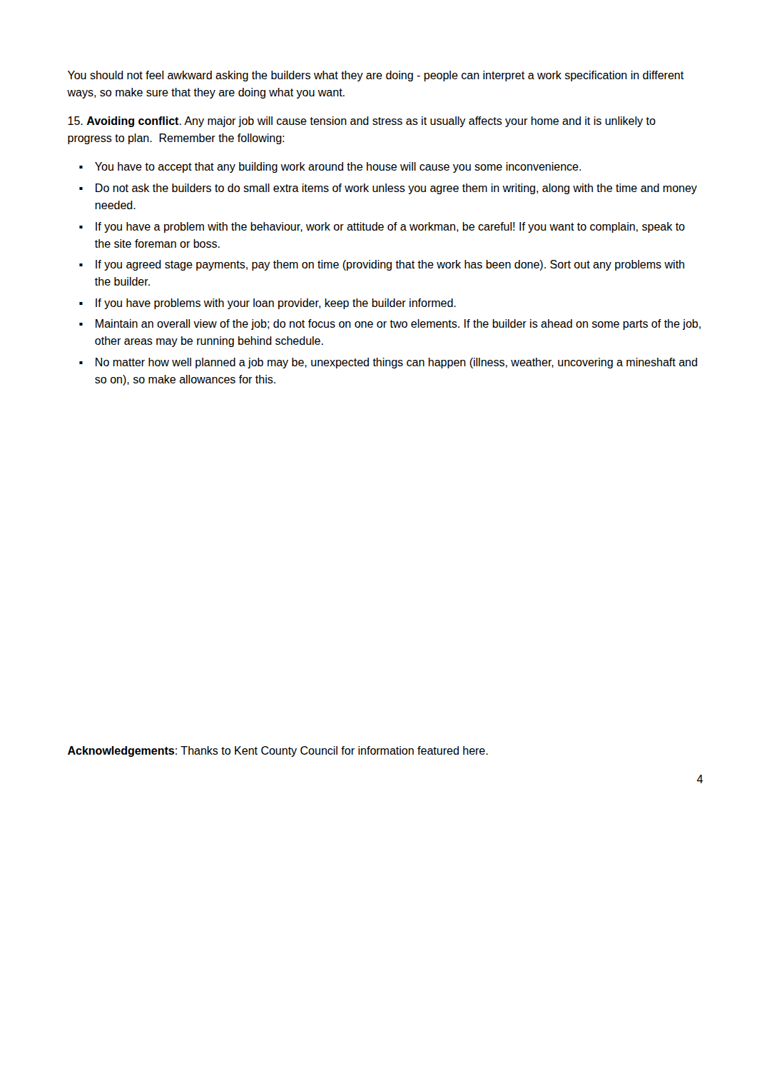You should not feel awkward asking the builders what they are doing - people can interpret a work specification in different ways, so make sure that they are doing what you want.
15. Avoiding conflict. Any major job will cause tension and stress as it usually affects your home and it is unlikely to progress to plan. Remember the following:
You have to accept that any building work around the house will cause you some inconvenience.
Do not ask the builders to do small extra items of work unless you agree them in writing, along with the time and money needed.
If you have a problem with the behaviour, work or attitude of a workman, be careful! If you want to complain, speak to the site foreman or boss.
If you agreed stage payments, pay them on time (providing that the work has been done). Sort out any problems with the builder.
If you have problems with your loan provider, keep the builder informed.
Maintain an overall view of the job; do not focus on one or two elements. If the builder is ahead on some parts of the job, other areas may be running behind schedule.
No matter how well planned a job may be, unexpected things can happen (illness, weather, uncovering a mineshaft and so on), so make allowances for this.
Acknowledgements: Thanks to Kent County Council for information featured here.
4